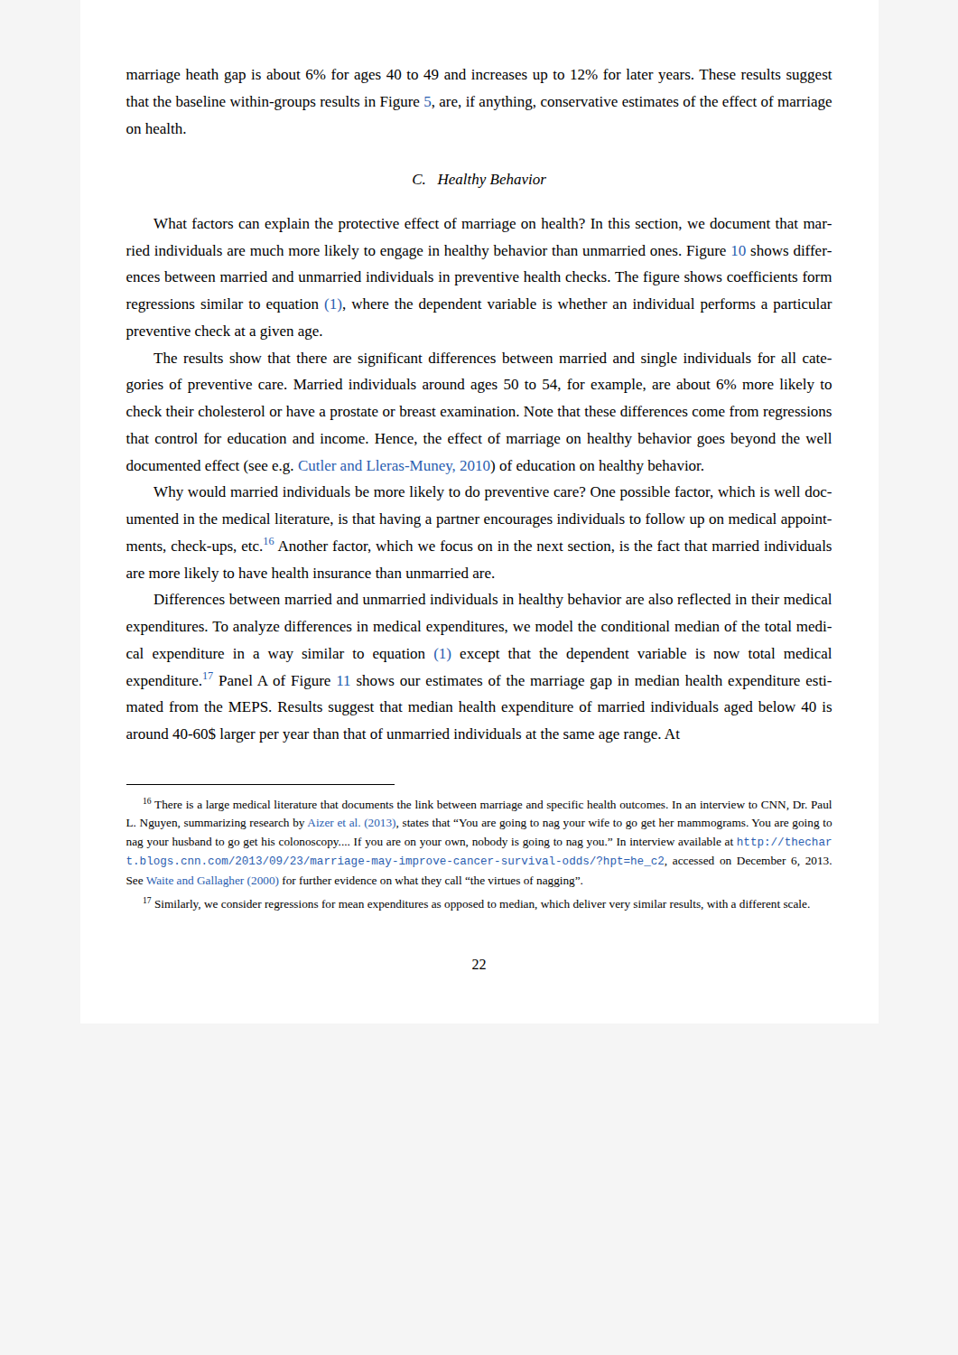marriage heath gap is about 6% for ages 40 to 49 and increases up to 12% for later years. These results suggest that the baseline within-groups results in Figure 5, are, if anything, conservative estimates of the effect of marriage on health.
C. Healthy Behavior
What factors can explain the protective effect of marriage on health? In this section, we document that married individuals are much more likely to engage in healthy behavior than unmarried ones. Figure 10 shows differences between married and unmarried individuals in preventive health checks. The figure shows coefficients form regressions similar to equation (1), where the dependent variable is whether an individual performs a particular preventive check at a given age.
The results show that there are significant differences between married and single individuals for all categories of preventive care. Married individuals around ages 50 to 54, for example, are about 6% more likely to check their cholesterol or have a prostate or breast examination. Note that these differences come from regressions that control for education and income. Hence, the effect of marriage on healthy behavior goes beyond the well documented effect (see e.g. Cutler and Lleras-Muney, 2010) of education on healthy behavior.
Why would married individuals be more likely to do preventive care? One possible factor, which is well documented in the medical literature, is that having a partner encourages individuals to follow up on medical appointments, check-ups, etc.16 Another factor, which we focus on in the next section, is the fact that married individuals are more likely to have health insurance than unmarried are.
Differences between married and unmarried individuals in healthy behavior are also reflected in their medical expenditures. To analyze differences in medical expenditures, we model the conditional median of the total medical expenditure in a way similar to equation (1) except that the dependent variable is now total medical expenditure.17 Panel A of Figure 11 shows our estimates of the marriage gap in median health expenditure estimated from the MEPS. Results suggest that median health expenditure of married individuals aged below 40 is around 40-60$ larger per year than that of unmarried individuals at the same age range. At
16 There is a large medical literature that documents the link between marriage and specific health outcomes. In an interview to CNN, Dr. Paul L. Nguyen, summarizing research by Aizer et al. (2013), states that “You are going to nag your wife to go get her mammograms. You are going to nag your husband to go get his colonoscopy.... If you are on your own, nobody is going to nag you.” In interview available at http://thechart.blogs.cnn.com/2013/09/23/marriage-may-improve-cancer-survival-odds/?hpt=he_c2, accessed on December 6, 2013. See Waite and Gallagher (2000) for further evidence on what they call “the virtues of nagging”.
17 Similarly, we consider regressions for mean expenditures as opposed to median, which deliver very similar results, with a different scale.
22